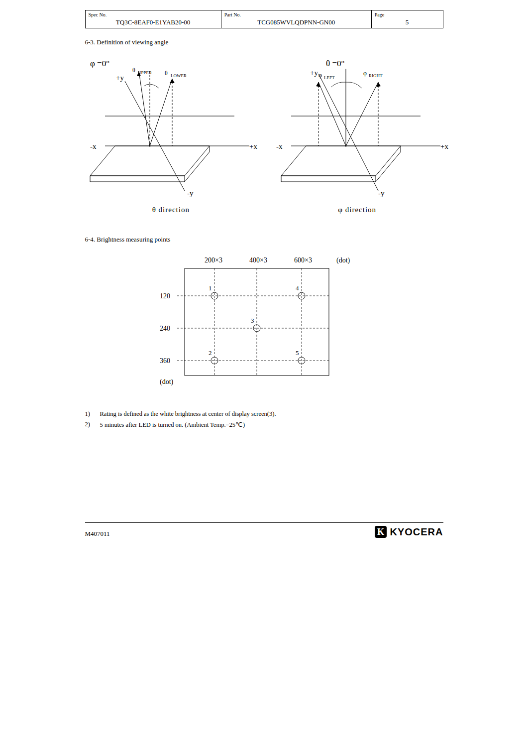| Spec No. TQ3C-8EAF0-E1YAB20-00 | Part No. TCG085WVLQDPNN-GN00 | Page 5 |
6-3. Definition of viewing angle
φ =0° θ UPPER θ LOWER +y -x +x -y
θ direction
θ =0° φ LEFT φ RIGHT +y -x +x -y
φ direction
6-4. Brightness measuring points
200×3 400×3 600×3 (dot) 120 240 360 (dot) 1 2 3 4 5
1) Rating is defined as the white brightness at center of display screen(3).
2) 5 minutes after LED is turned on. (Ambient Temp.=25℃)
M407011
KKYOCERA